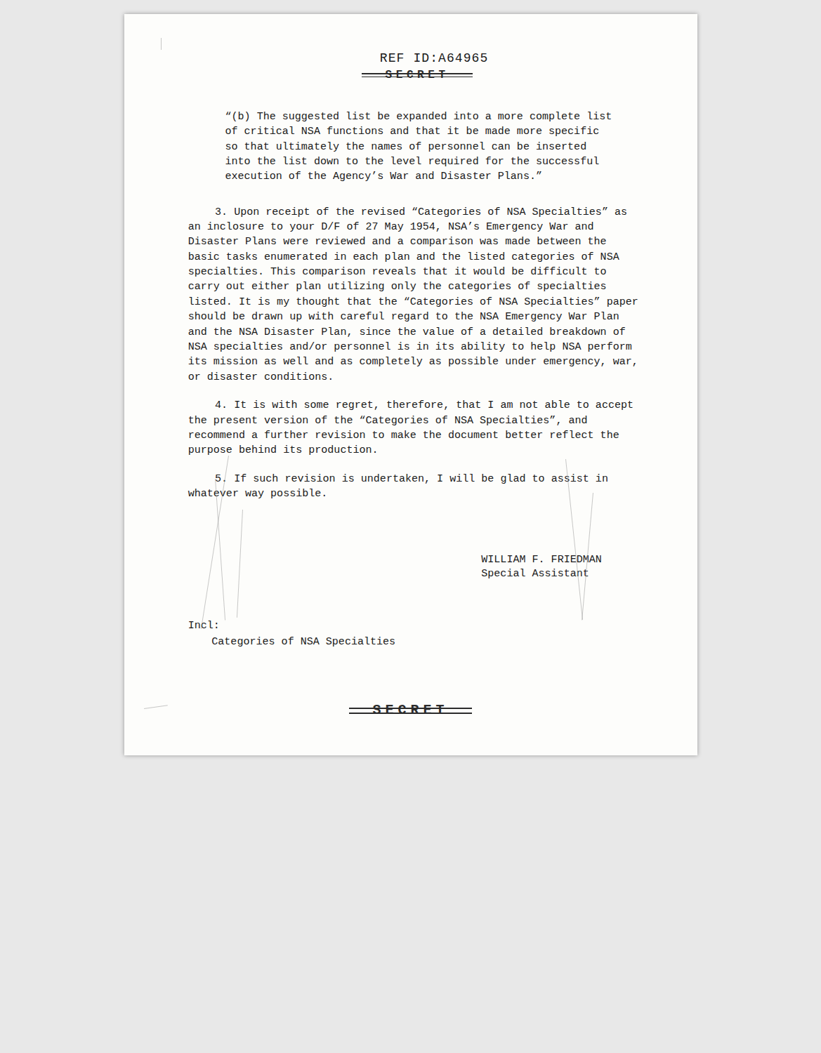REF ID:A64965
SECRET
“(b) The suggested list be expanded into a more complete list of critical NSA functions and that it be made more specific so that ultimately the names of personnel can be inserted into the list down to the level required for the successful execution of the Agency’s War and Disaster Plans.”
3. Upon receipt of the revised “Categories of NSA Specialties” as an inclosure to your D/F of 27 May 1954, NSA’s Emergency War and Disaster Plans were reviewed and a comparison was made between the basic tasks enumerated in each plan and the listed categories of NSA specialties. This comparison reveals that it would be difficult to carry out either plan utilizing only the categories of specialties listed. It is my thought that the “Categories of NSA Specialties” paper should be drawn up with careful regard to the NSA Emergency War Plan and the NSA Disaster Plan, since the value of a detailed breakdown of NSA specialties and/or personnel is in its ability to help NSA perform its mission as well and as completely as possible under emergency, war, or disaster conditions.
4. It is with some regret, therefore, that I am not able to accept the present version of the “Categories of NSA Specialties”, and recommend a further revision to make the document better reflect the purpose behind its production.
5. If such revision is undertaken, I will be glad to assist in whatever way possible.
WILLIAM F. FRIEDMAN
Special Assistant
Incl:
Categories of NSA Specialties
SECRET